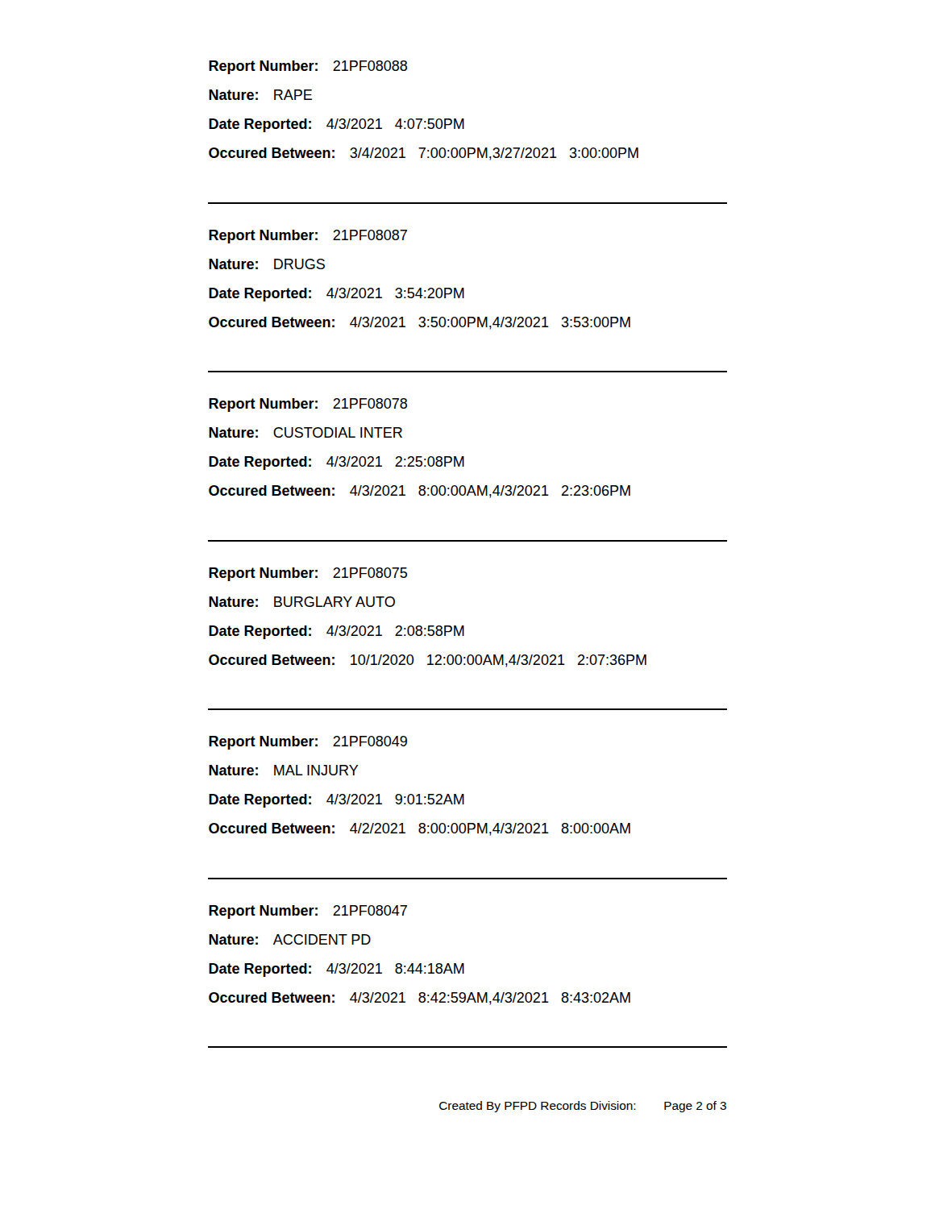Report Number: 21PF08088
Nature: RAPE
Date Reported: 4/3/2021 4:07:50PM
Occured Between: 3/4/2021 7:00:00PM,3/27/2021 3:00:00PM
Report Number: 21PF08087
Nature: DRUGS
Date Reported: 4/3/2021 3:54:20PM
Occured Between: 4/3/2021 3:50:00PM,4/3/2021 3:53:00PM
Report Number: 21PF08078
Nature: CUSTODIAL INTER
Date Reported: 4/3/2021 2:25:08PM
Occured Between: 4/3/2021 8:00:00AM,4/3/2021 2:23:06PM
Report Number: 21PF08075
Nature: BURGLARY AUTO
Date Reported: 4/3/2021 2:08:58PM
Occured Between: 10/1/2020 12:00:00AM,4/3/2021 2:07:36PM
Report Number: 21PF08049
Nature: MAL INJURY
Date Reported: 4/3/2021 9:01:52AM
Occured Between: 4/2/2021 8:00:00PM,4/3/2021 8:00:00AM
Report Number: 21PF08047
Nature: ACCIDENT PD
Date Reported: 4/3/2021 8:44:18AM
Occured Between: 4/3/2021 8:42:59AM,4/3/2021 8:43:02AM
Created By PFPD Records Division:Page 2 of 3